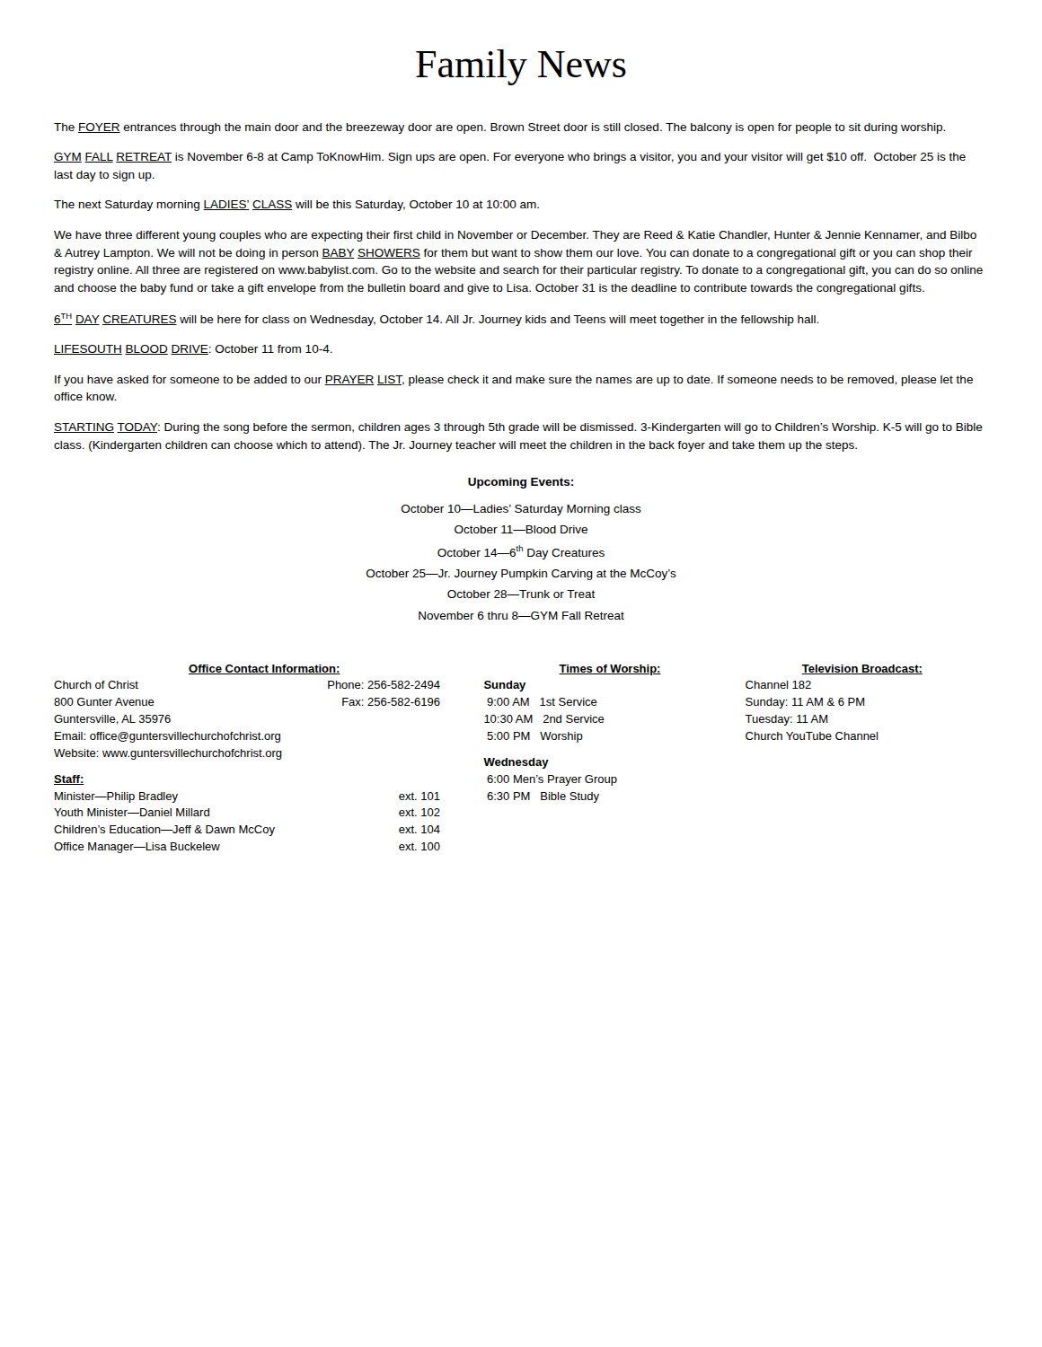Family News
The FOYER entrances through the main door and the breezeway door are open. Brown Street door is still closed. The balcony is open for people to sit during worship.
GYM FALL RETREAT is November 6-8 at Camp ToKnowHim. Sign ups are open. For everyone who brings a visitor, you and your visitor will get $10 off. October 25 is the last day to sign up.
The next Saturday morning LADIES’ CLASS will be this Saturday, October 10 at 10:00 am.
We have three different young couples who are expecting their first child in November or December. They are Reed & Katie Chandler, Hunter & Jennie Kennamer, and Bilbo & Autrey Lampton. We will not be doing in person BABY SHOWERS for them but want to show them our love. You can donate to a congregational gift or you can shop their registry online. All three are registered on www.babylist.com. Go to the website and search for their particular registry. To donate to a congregational gift, you can do so online and choose the baby fund or take a gift envelope from the bulletin board and give to Lisa. October 31 is the deadline to contribute towards the congregational gifts.
6TH DAY CREATURES will be here for class on Wednesday, October 14. All Jr. Journey kids and Teens will meet together in the fellowship hall.
LIFESOUTH BLOOD DRIVE: October 11 from 10-4.
If you have asked for someone to be added to our PRAYER LIST, please check it and make sure the names are up to date. If someone needs to be removed, please let the office know.
STARTING TODAY: During the song before the sermon, children ages 3 through 5th grade will be dismissed. 3-Kindergarten will go to Children’s Worship. K-5 will go to Bible class. (Kindergarten children can choose which to attend). The Jr. Journey teacher will meet the children in the back foyer and take them up the steps.
Upcoming Events:
October 10—Ladies’ Saturday Morning class
October 11—Blood Drive
October 14—6th Day Creatures
October 25—Jr. Journey Pumpkin Carving at the McCoy’s
October 28—Trunk or Treat
November 6 thru 8—GYM Fall Retreat
| Office Contact Information: Church of Christ Phone: 256-582-2494 800 Gunter Avenue Fax: 256-582-6196 Guntersville, AL 35976 Email: office@guntersvillechurchofchrist.org Website: www.guntersvillechurchofchrist.org Staff: Minister—Philip Bradley ext. 101 Youth Minister—Daniel Millard ext. 102 Children’s Education—Jeff & Dawn McCoy ext. 104 Office Manager—Lisa Buckelew ext. 100 | Times of Worship: Sunday 9:00 AM 1st Service 10:30 AM 2nd Service 5:00 PM Worship Wednesday 6:00 Men’s Prayer Group 6:30 PM Bible Study | Television Broadcast: Channel 182 Sunday: 11 AM & 6 PM Tuesday: 11 AM Church YouTube Channel |